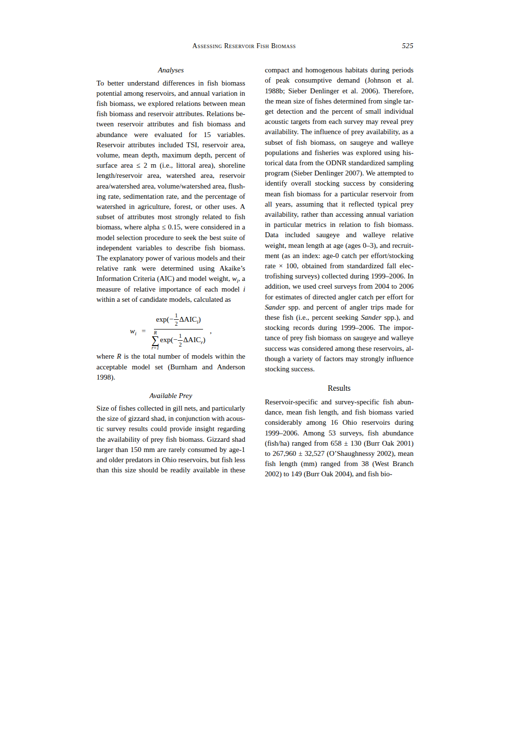Assessing Reservoir Fish Biomass 525
Analyses
To better understand differences in fish biomass potential among reservoirs, and annual variation in fish biomass, we explored relations between mean fish biomass and reservoir attributes. Relations between reservoir attributes and fish biomass and abundance were evaluated for 15 variables. Reservoir attributes included TSI, reservoir area, volume, mean depth, maximum depth, percent of surface area ≤ 2 m (i.e., littoral area), shoreline length/reservoir area, watershed area, reservoir area/watershed area, volume/watershed area, flushing rate, sedimentation rate, and the percentage of watershed in agriculture, forest, or other uses. A subset of attributes most strongly related to fish biomass, where alpha ≤ 0.15, were considered in a model selection procedure to seek the best suite of independent variables to describe fish biomass. The explanatory power of various models and their relative rank were determined using Akaike’s Information Criteria (AIC) and model weight, wi, a measure of relative importance of each model i within a set of candidate models, calculated as
wi = exp(−12 ΔAICi) R ∑ r=1 exp(−12 ΔAICr) ,
where R is the total number of models within the acceptable model set (Burnham and Anderson 1998).
Available Prey
Size of fishes collected in gill nets, and particularly the size of gizzard shad, in conjunction with acoustic survey results could provide insight regarding the availability of prey fish biomass. Gizzard shad larger than 150 mm are rarely consumed by age-1 and older predators in Ohio reservoirs, but fish less than this size should be readily available in these compact and homogenous habitats during periods of peak consumptive demand (Johnson et al. 1988b; Sieber Denlinger et al. 2006). Therefore, the mean size of fishes determined from single target detection and the percent of small individual acoustic targets from each survey may reveal prey availability. The influence of prey availability, as a subset of fish biomass, on saugeye and walleye populations and fisheries was explored using historical data from the ODNR standardized sampling program (Sieber Denlinger 2007). We attempted to identify overall stocking success by considering mean fish biomass for a particular reservoir from all years, assuming that it reflected typical prey availability, rather than accessing annual variation in particular metrics in relation to fish biomass. Data included saugeye and walleye relative weight, mean length at age (ages 0–3), and recruitment (as an index: age-0 catch per effort/stocking rate × 100, obtained from standardized fall electrofishing surveys) collected during 1999–2006. In addition, we used creel surveys from 2004 to 2006 for estimates of directed angler catch per effort for Sander spp. and percent of angler trips made for these fish (i.e., percent seeking Sander spp.), and stocking records during 1999–2006. The importance of prey fish biomass on saugeye and walleye success was considered among these reservoirs, although a variety of factors may strongly influence stocking success.
Results
Reservoir-specific and survey-specific fish abundance, mean fish length, and fish biomass varied considerably among 16 Ohio reservoirs during 1999–2006. Among 53 surveys, fish abundance (fish/ha) ranged from 658 ± 130 (Burr Oak 2001) to 267,960 ± 32,527 (O’Shaughnessy 2002), mean fish length (mm) ranged from 38 (West Branch 2002) to 149 (Burr Oak 2004), and fish bio-